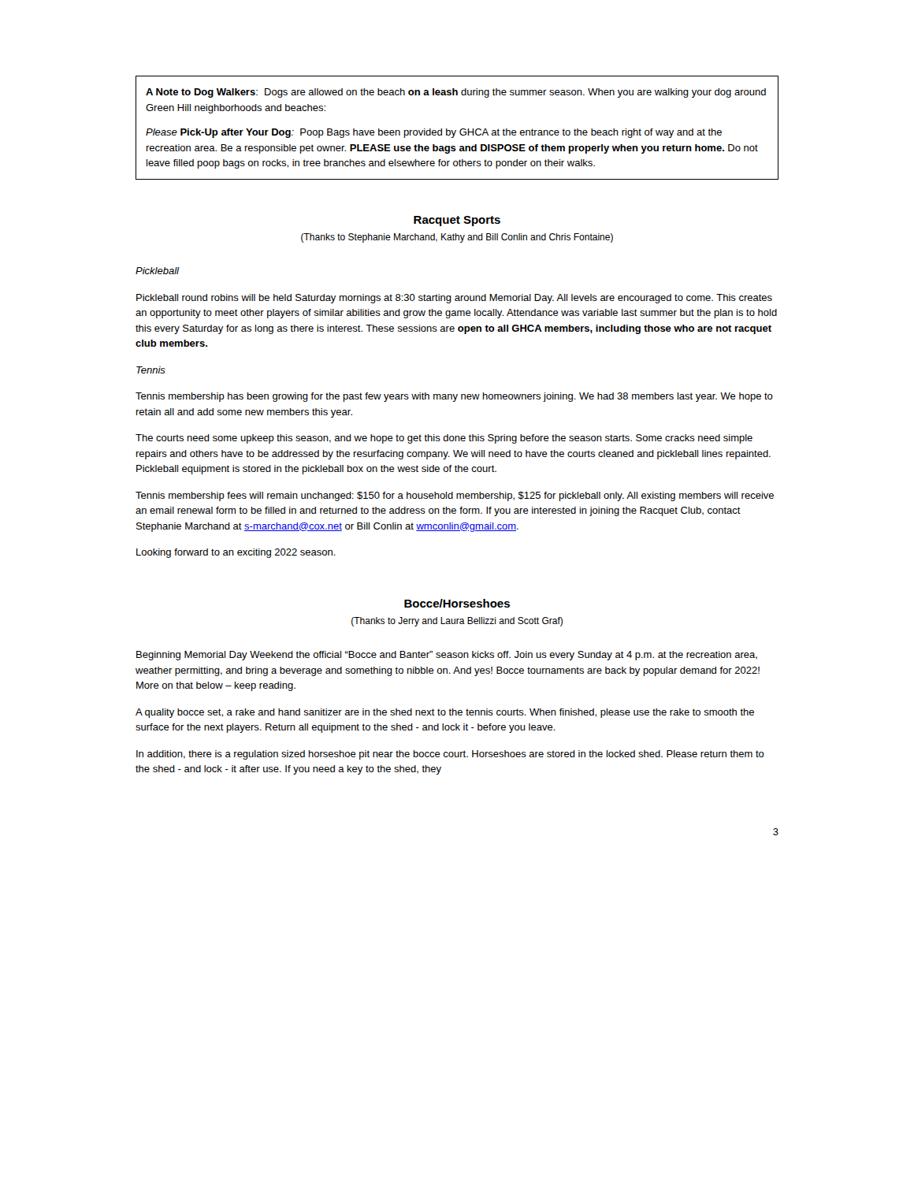A Note to Dog Walkers: Dogs are allowed on the beach on a leash during the summer season. When you are walking your dog around Green Hill neighborhoods and beaches:
Please Pick-Up after Your Dog: Poop Bags have been provided by GHCA at the entrance to the beach right of way and at the recreation area. Be a responsible pet owner. PLEASE use the bags and DISPOSE of them properly when you return home. Do not leave filled poop bags on rocks, in tree branches and elsewhere for others to ponder on their walks.
Racquet Sports
(Thanks to Stephanie Marchand, Kathy and Bill Conlin and Chris Fontaine)
Pickleball
Pickleball round robins will be held Saturday mornings at 8:30 starting around Memorial Day. All levels are encouraged to come. This creates an opportunity to meet other players of similar abilities and grow the game locally. Attendance was variable last summer but the plan is to hold this every Saturday for as long as there is interest. These sessions are open to all GHCA members, including those who are not racquet club members.
Tennis
Tennis membership has been growing for the past few years with many new homeowners joining. We had 38 members last year. We hope to retain all and add some new members this year.
The courts need some upkeep this season, and we hope to get this done this Spring before the season starts. Some cracks need simple repairs and others have to be addressed by the resurfacing company. We will need to have the courts cleaned and pickleball lines repainted. Pickleball equipment is stored in the pickleball box on the west side of the court.
Tennis membership fees will remain unchanged: $150 for a household membership, $125 for pickleball only. All existing members will receive an email renewal form to be filled in and returned to the address on the form. If you are interested in joining the Racquet Club, contact Stephanie Marchand at s-marchand@cox.net or Bill Conlin at wmconlin@gmail.com.
Looking forward to an exciting 2022 season.
Bocce/Horseshoes
(Thanks to Jerry and Laura Bellizzi and Scott Graf)
Beginning Memorial Day Weekend the official “Bocce and Banter” season kicks off. Join us every Sunday at 4 p.m. at the recreation area, weather permitting, and bring a beverage and something to nibble on. And yes! Bocce tournaments are back by popular demand for 2022! More on that below – keep reading.
A quality bocce set, a rake and hand sanitizer are in the shed next to the tennis courts. When finished, please use the rake to smooth the surface for the next players. Return all equipment to the shed - and lock it - before you leave.
In addition, there is a regulation sized horseshoe pit near the bocce court. Horseshoes are stored in the locked shed. Please return them to the shed - and lock - it after use. If you need a key to the shed, they
3